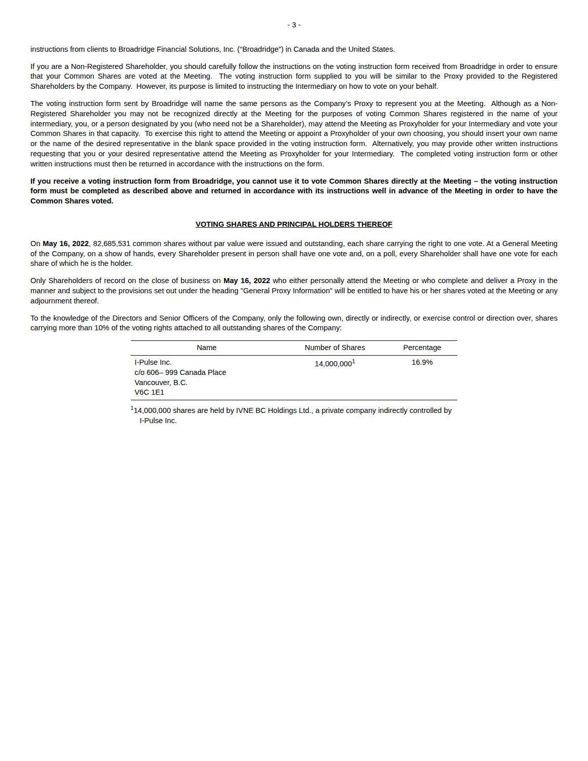- 3 -
instructions from clients to Broadridge Financial Solutions, Inc. (“Broadridge”) in Canada and the United States.
If you are a Non-Registered Shareholder, you should carefully follow the instructions on the voting instruction form received from Broadridge in order to ensure that your Common Shares are voted at the Meeting. The voting instruction form supplied to you will be similar to the Proxy provided to the Registered Shareholders by the Company. However, its purpose is limited to instructing the Intermediary on how to vote on your behalf.
The voting instruction form sent by Broadridge will name the same persons as the Company’s Proxy to represent you at the Meeting. Although as a Non-Registered Shareholder you may not be recognized directly at the Meeting for the purposes of voting Common Shares registered in the name of your intermediary, you, or a person designated by you (who need not be a Shareholder), may attend the Meeting as Proxyholder for your Intermediary and vote your Common Shares in that capacity. To exercise this right to attend the Meeting or appoint a Proxyholder of your own choosing, you should insert your own name or the name of the desired representative in the blank space provided in the voting instruction form. Alternatively, you may provide other written instructions requesting that you or your desired representative attend the Meeting as Proxyholder for your Intermediary. The completed voting instruction form or other written instructions must then be returned in accordance with the instructions on the form.
If you receive a voting instruction form from Broadridge, you cannot use it to vote Common Shares directly at the Meeting – the voting instruction form must be completed as described above and returned in accordance with its instructions well in advance of the Meeting in order to have the Common Shares voted.
VOTING SHARES AND PRINCIPAL HOLDERS THEREOF
On May 16, 2022, 82,685,531 common shares without par value were issued and outstanding, each share carrying the right to one vote. At a General Meeting of the Company, on a show of hands, every Shareholder present in person shall have one vote and, on a poll, every Shareholder shall have one vote for each share of which he is the holder.
Only Shareholders of record on the close of business on May 16, 2022 who either personally attend the Meeting or who complete and deliver a Proxy in the manner and subject to the provisions set out under the heading "General Proxy Information" will be entitled to have his or her shares voted at the Meeting or any adjournment thereof.
To the knowledge of the Directors and Senior Officers of the Company, only the following own, directly or indirectly, or exercise control or direction over, shares carrying more than 10% of the voting rights attached to all outstanding shares of the Company:
| Name | Number of Shares | Percentage |
| --- | --- | --- |
| I-Pulse Inc. c/o 606– 999 Canada Place Vancouver, B.C. V6C 1E1 | 14,000,000 1 | 16.9% |
114,000,000 shares are held by IVNE BC Holdings Ltd., a private company indirectly controlled by I-Pulse Inc.